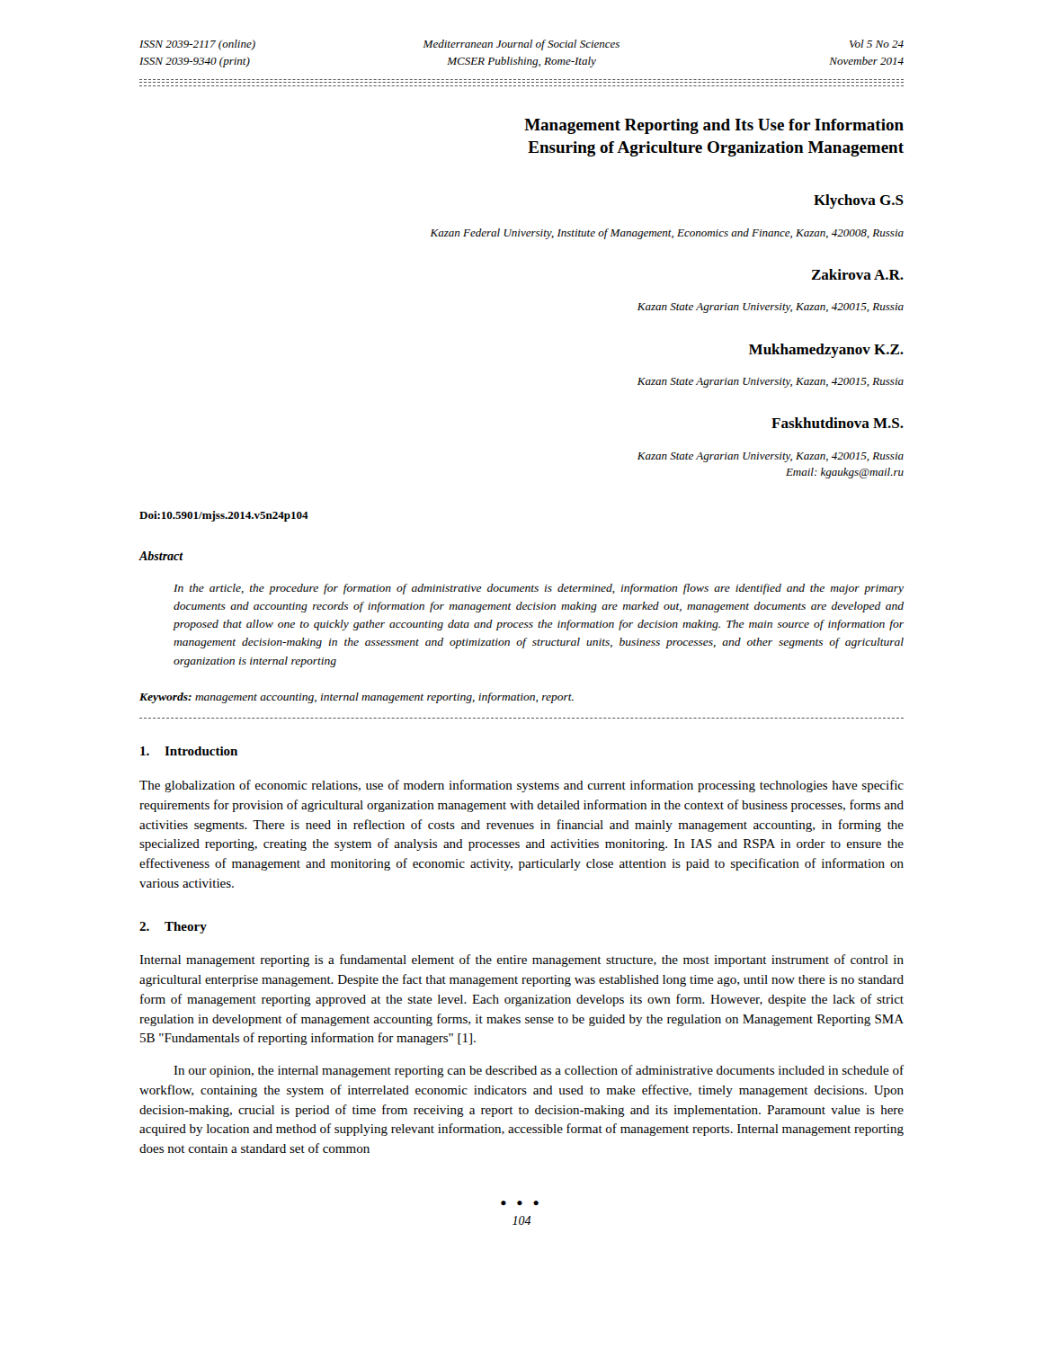ISSN 2039-2117 (online) ISSN 2039-9340 (print)
Mediterranean Journal of Social Sciences
MCSER Publishing, Rome-Italy
Vol 5 No 24
November 2014
Management Reporting and Its Use for Information
Ensuring of Agriculture Organization Management
Klychova G.S
Kazan Federal University, Institute of Management, Economics and Finance, Kazan, 420008, Russia
Zakirova A.R.
Kazan State Agrarian University, Kazan, 420015, Russia
Mukhamedzyanov K.Z.
Kazan State Agrarian University, Kazan, 420015, Russia
Faskhutdinova M.S.
Kazan State Agrarian University, Kazan, 420015, Russia Email: kgaukgs@mail.ru
Doi:10.5901/mjss.2014.v5n24p104
Abstract
In the article, the procedure for formation of administrative documents is determined, information flows are identified and the major primary documents and accounting records of information for management decision making are marked out, management documents are developed and proposed that allow one to quickly gather accounting data and process the information for decision making. The main source of information for management decision-making in the assessment and optimization of structural units, business processes, and other segments of agricultural organization is internal reporting
Keywords: management accounting, internal management reporting, information, report.
1. Introduction
The globalization of economic relations, use of modern information systems and current information processing technologies have specific requirements for provision of agricultural organization management with detailed information in the context of business processes, forms and activities segments. There is need in reflection of costs and revenues in financial and mainly management accounting, in forming the specialized reporting, creating the system of analysis and processes and activities monitoring. In IAS and RSPA in order to ensure the effectiveness of management and monitoring of economic activity, particularly close attention is paid to specification of information on various activities.
2. Theory
Internal management reporting is a fundamental element of the entire management structure, the most important instrument of control in agricultural enterprise management. Despite the fact that management reporting was established long time ago, until now there is no standard form of management reporting approved at the state level. Each organization develops its own form. However, despite the lack of strict regulation in development of management accounting forms, it makes sense to be guided by the regulation on Management Reporting SMA 5B "Fundamentals of reporting information for managers" [1].
In our opinion, the internal management reporting can be described as a collection of administrative documents included in schedule of workflow, containing the system of interrelated economic indicators and used to make effective, timely management decisions. Upon decision-making, crucial is period of time from receiving a report to decision-making and its implementation. Paramount value is here acquired by location and method of supplying relevant information, accessible format of management reports. Internal management reporting does not contain a standard set of common
● ● ●
104